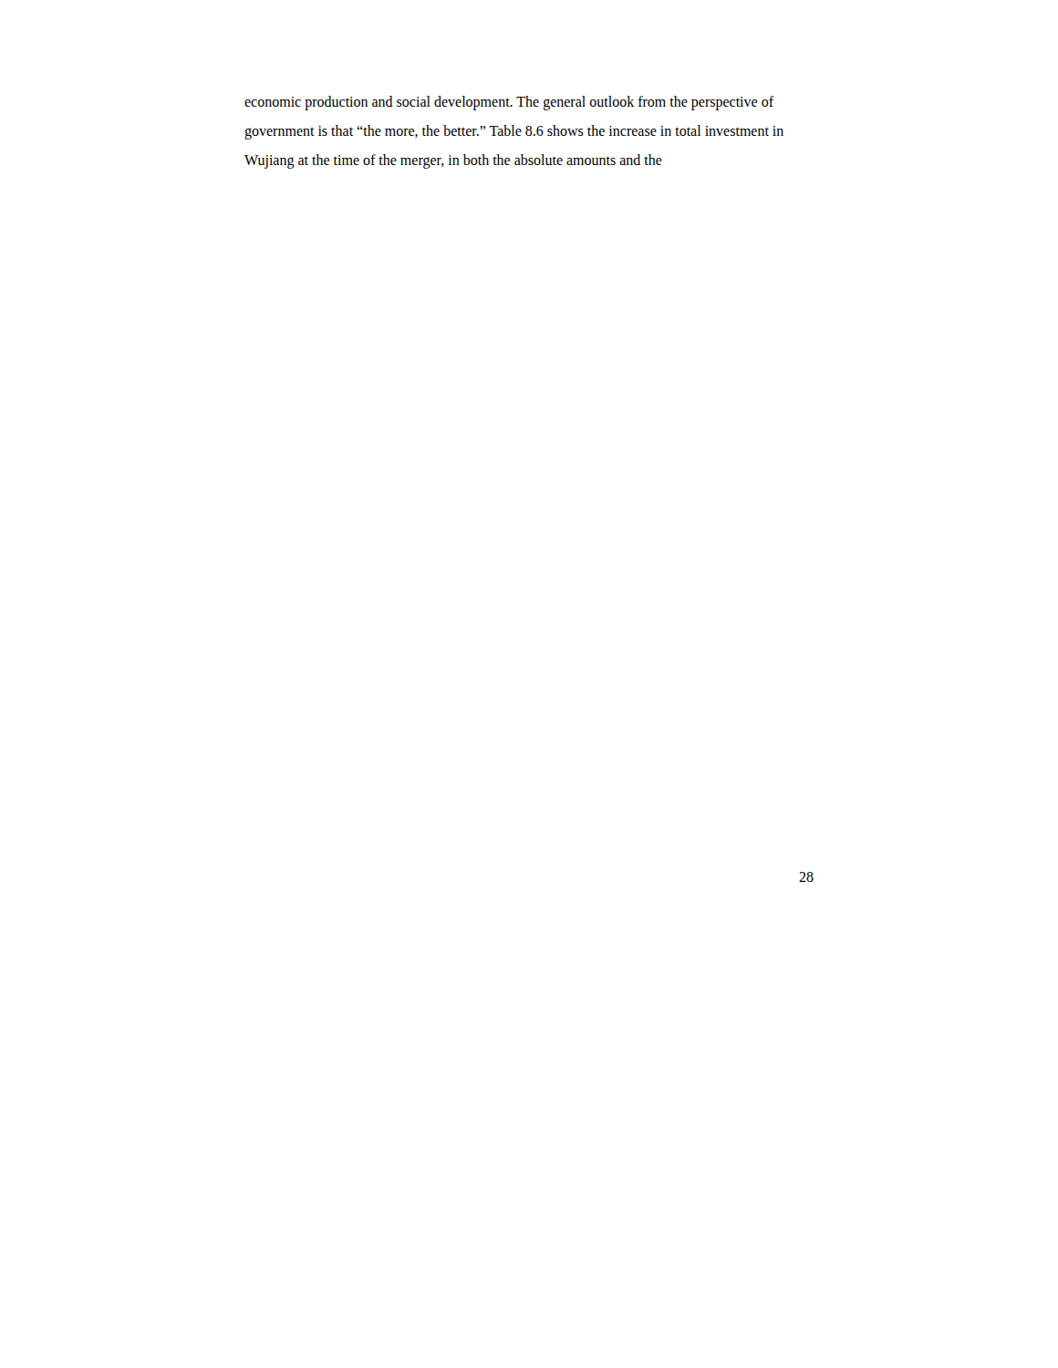economic production and social development. The general outlook from the perspective of government is that “the more, the better.” Table 8.6 shows the increase in total investment in Wujiang at the time of the merger, in both the absolute amounts and the
28